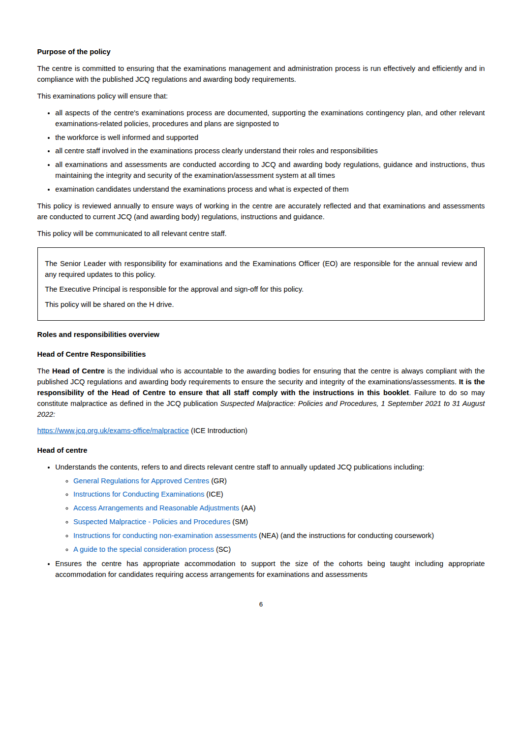Purpose of the policy
The centre is committed to ensuring that the examinations management and administration process is run effectively and efficiently and in compliance with the published JCQ regulations and awarding body requirements.
This examinations policy will ensure that:
all aspects of the centre's examinations process are documented, supporting the examinations contingency plan, and other relevant examinations-related policies, procedures and plans are signposted to
the workforce is well informed and supported
all centre staff involved in the examinations process clearly understand their roles and responsibilities
all examinations and assessments are conducted according to JCQ and awarding body regulations, guidance and instructions, thus maintaining the integrity and security of the examination/assessment system at all times
examination candidates understand the examinations process and what is expected of them
This policy is reviewed annually to ensure ways of working in the centre are accurately reflected and that examinations and assessments are conducted to current JCQ (and awarding body) regulations, instructions and guidance.
This policy will be communicated to all relevant centre staff.
The Senior Leader with responsibility for examinations and the Examinations Officer (EO) are responsible for the annual review and any required updates to this policy.
The Executive Principal is responsible for the approval and sign-off for this policy.
This policy will be shared on the H drive.
Roles and responsibilities overview
Head of Centre Responsibilities
The Head of Centre is the individual who is accountable to the awarding bodies for ensuring that the centre is always compliant with the published JCQ regulations and awarding body requirements to ensure the security and integrity of the examinations/assessments. It is the responsibility of the Head of Centre to ensure that all staff comply with the instructions in this booklet. Failure to do so may constitute malpractice as defined in the JCQ publication Suspected Malpractice: Policies and Procedures, 1 September 2021 to 31 August 2022:
https://www.jcq.org.uk/exams-office/malpractice (ICE Introduction)
Head of centre
Understands the contents, refers to and directs relevant centre staff to annually updated JCQ publications including:
General Regulations for Approved Centres (GR)
Instructions for Conducting Examinations (ICE)
Access Arrangements and Reasonable Adjustments (AA)
Suspected Malpractice - Policies and Procedures (SM)
Instructions for conducting non-examination assessments (NEA) (and the instructions for conducting coursework)
A guide to the special consideration process (SC)
Ensures the centre has appropriate accommodation to support the size of the cohorts being taught including appropriate accommodation for candidates requiring access arrangements for examinations and assessments
6